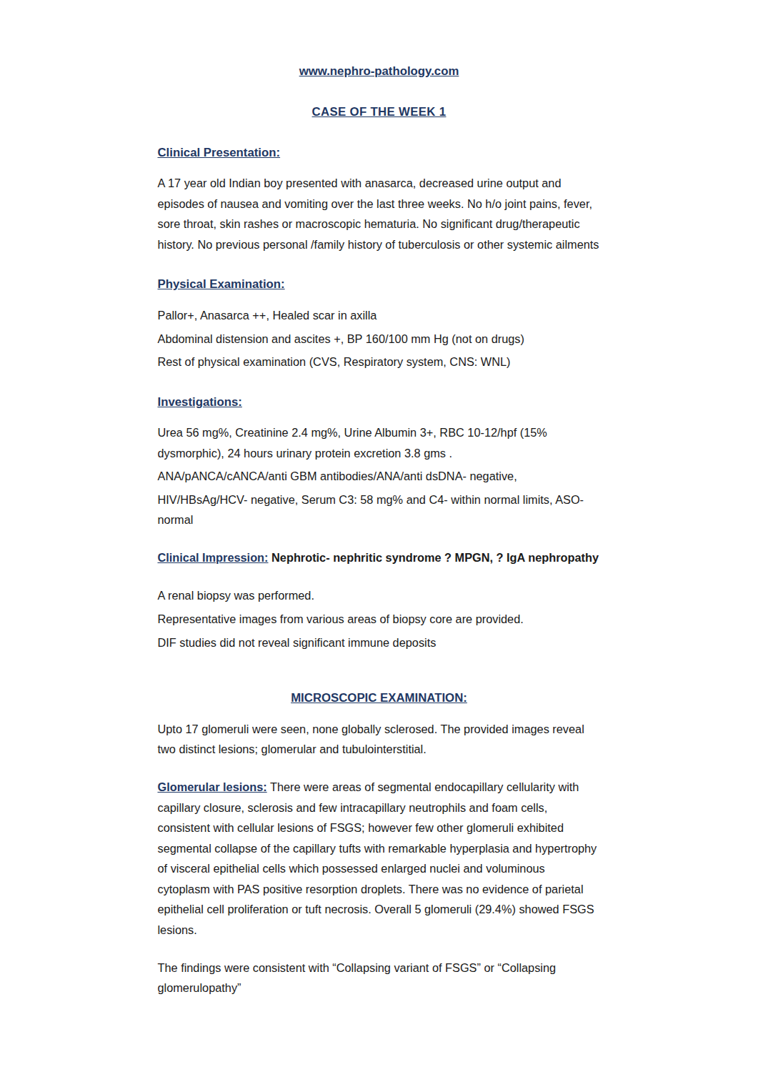www.nephro-pathology.com
CASE OF THE WEEK 1
Clinical Presentation:
A 17 year old Indian boy presented with anasarca, decreased urine output and episodes of nausea and vomiting over the last three weeks. No h/o joint pains, fever, sore throat, skin rashes or macroscopic hematuria. No significant drug/therapeutic history. No previous personal /family history of tuberculosis or other systemic ailments
Physical Examination:
Pallor+, Anasarca ++, Healed scar in axilla
Abdominal distension and ascites +, BP 160/100 mm Hg (not on drugs)
Rest of physical examination (CVS, Respiratory system, CNS: WNL)
Investigations:
Urea 56 mg%, Creatinine 2.4 mg%, Urine Albumin 3+, RBC 10-12/hpf (15% dysmorphic), 24 hours urinary protein excretion 3.8 gms .
ANA/pANCA/cANCA/anti GBM antibodies/ANA/anti dsDNA- negative,
HIV/HBsAg/HCV- negative, Serum C3: 58 mg% and C4- within normal limits, ASO- normal
Clinical Impression: Nephrotic- nephritic syndrome ? MPGN, ? IgA nephropathy
A renal biopsy was performed.
Representative images from various areas of biopsy core are provided.
DIF studies did not reveal significant immune deposits
MICROSCOPIC EXAMINATION:
Upto 17 glomeruli were seen, none globally sclerosed. The provided images reveal two distinct lesions; glomerular and tubulointerstitial.
Glomerular lesions: There were areas of segmental endocapillary cellularity with capillary closure, sclerosis and few intracapillary neutrophils and foam cells, consistent with cellular lesions of FSGS; however few other glomeruli exhibited segmental collapse of the capillary tufts with remarkable hyperplasia and hypertrophy of visceral epithelial cells which possessed enlarged nuclei and voluminous cytoplasm with PAS positive resorption droplets. There was no evidence of parietal epithelial cell proliferation or tuft necrosis. Overall 5 glomeruli (29.4%) showed FSGS lesions.
The findings were consistent with “Collapsing variant of FSGS” or “Collapsing glomerulopathy”